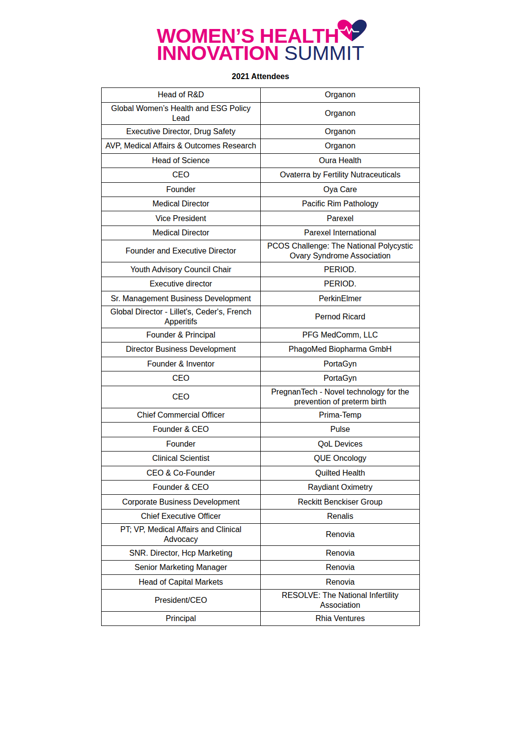WOMEN’S HEALTH
INNOVATION SUMMIT
2021 Attendees
| Head of R&D | Organon |
| Global Women’s Health and ESG Policy Lead | Organon |
| Executive Director, Drug Safety | Organon |
| AVP, Medical Affairs & Outcomes Research | Organon |
| Head of Science | Oura Health |
| CEO | Ovaterra by Fertility Nutraceuticals |
| Founder | Oya Care |
| Medical Director | Pacific Rim Pathology |
| Vice President | Parexel |
| Medical Director | Parexel International |
| Founder and Executive Director | PCOS Challenge: The National Polycystic Ovary Syndrome Association |
| Youth Advisory Council Chair | PERIOD. |
| Executive director | PERIOD. |
| Sr. Management Business Development | PerkinElmer |
| Global Director - Lillet's, Ceder's, French Apperitifs | Pernod Ricard |
| Founder & Principal | PFG MedComm, LLC |
| Director Business Development | PhagoMed Biopharma GmbH |
| Founder & Inventor | PortaGyn |
| CEO | PortaGyn |
| CEO | PregnanTech - Novel technology for the prevention of preterm birth |
| Chief Commercial Officer | Prima-Temp |
| Founder & CEO | Pulse |
| Founder | QoL Devices |
| Clinical Scientist | QUE Oncology |
| CEO & Co-Founder | Quilted Health |
| Founder & CEO | Raydiant Oximetry |
| Corporate Business Development | Reckitt Benckiser Group |
| Chief Executive Officer | Renalis |
| PT; VP, Medical Affairs and Clinical Advocacy | Renovia |
| SNR. Director, Hcp Marketing | Renovia |
| Senior Marketing Manager | Renovia |
| Head of Capital Markets | Renovia |
| President/CEO | RESOLVE: The National Infertility Association |
| Principal | Rhia Ventures |